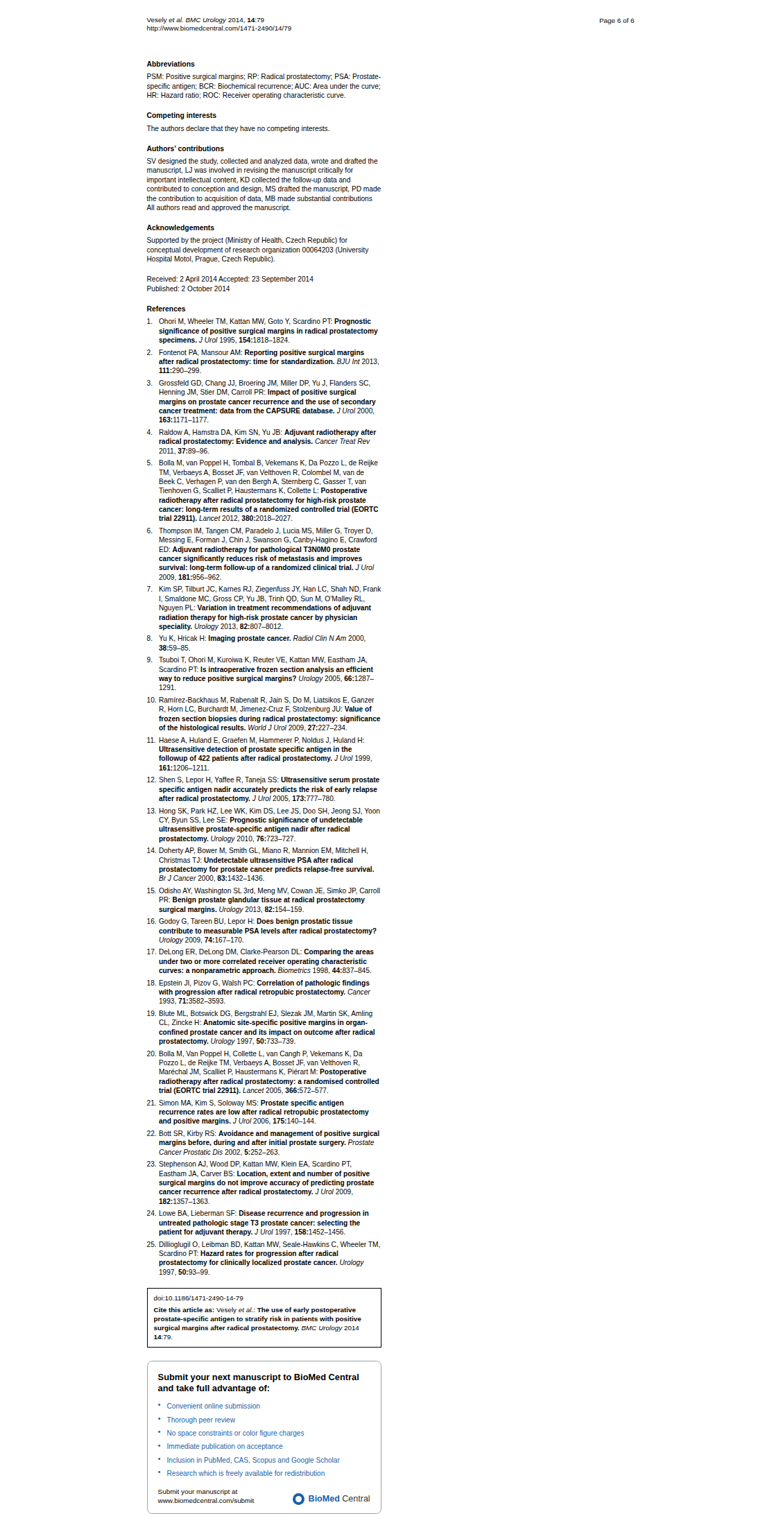Vesely et al. BMC Urology 2014, 14:79
http://www.biomedcentral.com/1471-2490/14/79
Page 6 of 6
Abbreviations
PSM: Positive surgical margins; RP: Radical prostatectomy; PSA: Prostate-specific antigen; BCR: Biochemical recurrence; AUC: Area under the curve; HR: Hazard ratio; ROC: Receiver operating characteristic curve.
Competing interests
The authors declare that they have no competing interests.
Authors’ contributions
SV designed the study, collected and analyzed data, wrote and drafted the manuscript, LJ was involved in revising the manuscript critically for important intellectual content, KD collected the follow-up data and contributed to conception and design, MS drafted the manuscript, PD made the contribution to acquisition of data, MB made substantial contributions All authors read and approved the manuscript.
Acknowledgements
Supported by the project (Ministry of Health, Czech Republic) for conceptual development of research organization 00064203 (University Hospital Motol, Prague, Czech Republic).
Received: 2 April 2014 Accepted: 23 September 2014
Published: 2 October 2014
References
Ohori M, Wheeler TM, Kattan MW, Goto Y, Scardino PT: Prognostic significance of positive surgical margins in radical prostatectomy specimens. J Urol 1995, 154: 1818–1824.
Fontenot PA, Mansour AM: Reporting positive surgical margins after radical prostatectomy: time for standardization. BJU Int 2013, 111: 290–299.
Grossfeld GD, Chang JJ, Broering JM, Miller DP, Yu J, Flanders SC, Henning JM, Stier DM, Carroll PR: Impact of positive surgical margins on prostate cancer recurrence and the use of secondary cancer treatment: data from the CAPSURE database. J Urol 2000, 163: 1171–1177.
Raldow A, Hamstra DA, Kim SN, Yu JB: Adjuvant radiotherapy after radical prostatectomy: Evidence and analysis. Cancer Treat Rev 2011, 37: 89–96.
Bolla M, van Poppel H, Tombal B, Vekemans K, Da Pozzo L, de Reijke TM, Verbaeys A, Bosset JF, van Velthoven R, Colombel M, van de Beek C, Verhagen P, van den Bergh A, Sternberg C, Gasser T, van Tienhoven G, Scalliet P, Haustermans K, Collette L: Postoperative radiotherapy after radical prostatectomy for high-risk prostate cancer: long-term results of a randomized controlled trial (EORTC trial 22911). Lancet 2012, 380: 2018–2027.
Thompson IM, Tangen CM, Paradelo J, Lucia MS, Miller G, Troyer D, Messing E, Forman J, Chin J, Swanson G, Canby-Hagino E, Crawford ED: Adjuvant radiotherapy for pathological T3N0M0 prostate cancer significantly reduces risk of metastasis and improves survival: long-term follow-up of a randomized clinical trial. J Urol 2009, 181: 956–962.
Kim SP, Tilburt JC, Karnes RJ, Ziegenfuss JY, Han LC, Shah ND, Frank I, Smaldone MC, Gross CP, Yu JB, Trinh QD, Sun M, O’Malley RL, Nguyen PL: Variation in treatment recommendations of adjuvant radiation therapy for high-risk prostate cancer by physician speciality. Urology 2013, 82: 807–8012.
Yu K, Hricak H: Imaging prostate cancer. Radiol Clin N Am 2000, 38: 59–85.
Tsuboi T, Ohori M, Kuroiwa K, Reuter VE, Kattan MW, Eastham JA, Scardino PT: Is intraoperative frozen section analysis an efficient way to reduce positive surgical margins? Urology 2005, 66: 1287–1291.
Ramírez-Backhaus M, Rabenalt R, Jain S, Do M, Liatsikos E, Ganzer R, Horn LC, Burchardt M, Jimenez-Cruz F, Stolzenburg JU: Value of frozen section biopsies during radical prostatectomy: significance of the histological results. World J Urol 2009, 27: 227–234.
Haese A, Huland E, Graefen M, Hammerer P, Noldus J, Huland H: Ultrasensitive detection of prostate specific antigen in the followup of 422 patients after radical prostatectomy. J Urol 1999, 161: 1206–1211.
Shen S, Lepor H, Yaffee R, Taneja SS: Ultrasensitive serum prostate specific antigen nadir accurately predicts the risk of early relapse after radical prostatectomy. J Urol 2005, 173: 777–780.
Hong SK, Park HZ, Lee WK, Kim DS, Lee JS, Doo SH, Jeong SJ, Yoon CY, Byun SS, Lee SE: Prognostic significance of undetectable ultrasensitive prostate-specific antigen nadir after radical prostatectomy. Urology 2010, 76: 723–727.
Doherty AP, Bower M, Smith GL, Miano R, Mannion EM, Mitchell H, Christmas TJ: Undetectable ultrasensitive PSA after radical prostatectomy for prostate cancer predicts relapse-free survival. Br J Cancer 2000, 83: 1432–1436.
Odisho AY, Washington SL 3rd, Meng MV, Cowan JE, Simko JP, Carroll PR: Benign prostate glandular tissue at radical prostatectomy surgical margins. Urology 2013, 82: 154–159.
Godoy G, Tareen BU, Lepor H: Does benign prostatic tissue contribute to measurable PSA levels after radical prostatectomy? Urology 2009, 74: 167–170.
DeLong ER, DeLong DM, Clarke-Pearson DL: Comparing the areas under two or more correlated receiver operating characteristic curves: a nonparametric approach. Biometrics 1998, 44: 837–845.
Epstein JI, Pizov G, Walsh PC: Correlation of pathologic findings with progression after radical retropubic prostatectomy. Cancer 1993, 71: 3582–3593.
Blute ML, Botswick DG, Bergstrahl EJ, Slezak JM, Martin SK, Amling CL, Zincke H: Anatomic site-specific positive margins in organ-confined prostate cancer and its impact on outcome after radical prostatectomy. Urology 1997, 50: 733–739.
Bolla M, Van Poppel H, Collette L, van Cangh P, Vekemans K, Da Pozzo L, de Reijke TM, Verbaeys A, Bosset JF, van Velthoven R, Maréchal JM, Scalliet P, Haustermans K, Piérart M: Postoperative radiotherapy after radical prostatectomy: a randomised controlled trial (EORTC trial 22911). Lancet 2005, 366: 572–577.
Simon MA, Kim S, Soloway MS: Prostate specific antigen recurrence rates are low after radical retropubic prostatectomy and positive margins. J Urol 2006, 175: 140–144.
Bott SR, Kirby RS: Avoidance and management of positive surgical margins before, during and after initial prostate surgery. Prostate Cancer Prostatic Dis 2002, 5: 252–263.
Stephenson AJ, Wood DP, Kattan MW, Klein EA, Scardino PT, Eastham JA, Carver BS: Location, extent and number of positive surgical margins do not improve accuracy of predicting prostate cancer recurrence after radical prostatectomy. J Urol 2009, 182: 1357–1363.
Lowe BA, Lieberman SF: Disease recurrence and progression in untreated pathologic stage T3 prostate cancer: selecting the patient for adjuvant therapy. J Urol 1997, 158: 1452–1456.
Dillioglugil O, Leibman BD, Kattan MW, Seale-Hawkins C, Wheeler TM, Scardino PT: Hazard rates for progression after radical prostatectomy for clinically localized prostate cancer. Urology 1997, 50: 93–99.
doi:10.1186/1471-2490-14-79
Cite this article as: Vesely et al.: The use of early postoperative prostate-specific antigen to stratify risk in patients with positive surgical margins after radical prostatectomy. BMC Urology 2014 14:79.
Submit your next manuscript to BioMed Central
and take full advantage of:
Convenient online submission
Thorough peer review
No space constraints or color figure charges
Immediate publication on acceptance
Inclusion in PubMed, CAS, Scopus and Google Scholar
Research which is freely available for redistribution
Submit your manuscript at
www.biomedcentral.com/submit
Bio Med Central